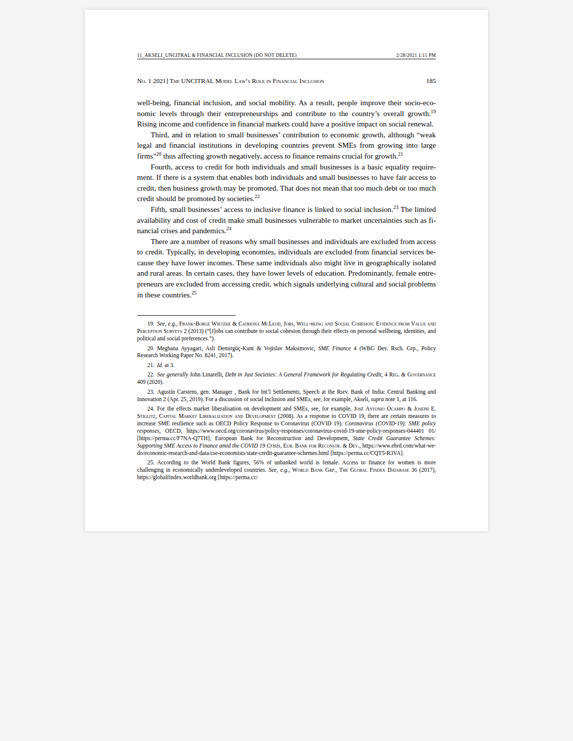11_Akseli_UNCITRAL & Financial Inclusion (Do Not Delete) 2/28/2021 1:11 PM
No. 1 2021] The UNCITRAL Model Law’s Role in Financial Inclusion 185
well-being, financial inclusion, and social mobility. As a result, people improve their socio-economic levels through their entrepreneurships and contribute to the country’s overall growth.19 Rising income and confidence in financial markets could have a positive impact on social renewal.
Third, and in relation to small businesses’ contribution to economic growth, although “weak legal and financial institutions in developing countries prevent SMEs from growing into large firms”20 thus affecting growth negatively, access to finance remains crucial for growth.21
Fourth, access to credit for both individuals and small businesses is a basic equality requirement. If there is a system that enables both individuals and small businesses to have fair access to credit, then business growth may be promoted. That does not mean that too much debt or too much credit should be promoted by societies.22
Fifth, small businesses’ access to inclusive finance is linked to social inclusion.23 The limited availability and cost of credit make small businesses vulnerable to market uncertainties such as financial crises and pandemics.24
There are a number of reasons why small businesses and individuals are excluded from access to credit. Typically, in developing economies, individuals are excluded from financial services because they have lower incomes. These same individuals also might live in geographically isolated and rural areas. In certain cases, they have lower levels of education. Predominantly, female entrepreneurs are excluded from accessing credit, which signals underlying cultural and social problems in these countries.25
19. See, e.g., Frank-Borge Wietzke & Catriona McLeod, Jobs, Well-being and Social Cohesion: Evidence from Value and Perception Surveys 2 (2013) (“[J]obs can contribute to social cohesion through their effects on personal wellbeing, identities, and political and social preferences.”).
20. Meghana Ayyagari, Asli Demirgüç-Kunt & Vojislav Maksimovic, SME Finance 4 (WBG Dev. Rsch. Grp., Policy Research Working Paper No. 8241, 2017).
21. Id. at 3.
22. See generally John Linarelli, Debt in Just Societies: A General Framework for Regulating Credit, 4 Reg. & Governance 409 (2020).
23. Agustín Carstens, gen. Manager , Bank for Int’l Settlements, Speech at the Rsrv. Bank of India: Central Banking and Innovation 2 (Apr. 25, 2019). For a discussion of social inclusion and SMEs, see, for example, Akseli, supra note 1, at 116.
24. For the effects market liberalisation on development and SMEs, see, for example, José Antonio Ocampo & Joseph E. Stiglitz, Capital Market Liberalization and Development (2008). As a response to COVID 19, there are certain measures to increase SME resilience such as OECD Policy Response to Coronavirus (COVID 19). Coronavirus (COVID-19): SME policy responses, OECD, https://www.oecd.org/coronavirus/policy-responses/coronavirus-covid-19-sme-policy-responses-044401 01/ [https://perma.cc/F7NA-Q7TH]; European Bank for Reconstruction and Development, State Credit Guarantee Schemes: Supporting SME Access to Finance amid the COVID 19 Crisis, Eur. Bank for Reconstr. & Dev., https://www.ebrd.com/what-we-do/economic-research-and-data/cse-economists/state-credit-guarantee-schemes.html [https://perma.cc/CQT5-R3VA].
25. According to the World Bank figures, 56% of unbanked world is female. Access to finance for women is more challenging in economically underdeveloped countries. See, e.g., World Bank Grp., The Global Findex Database 36 (2017), https://globalfindex.worldbank.org [https://perma.cc/